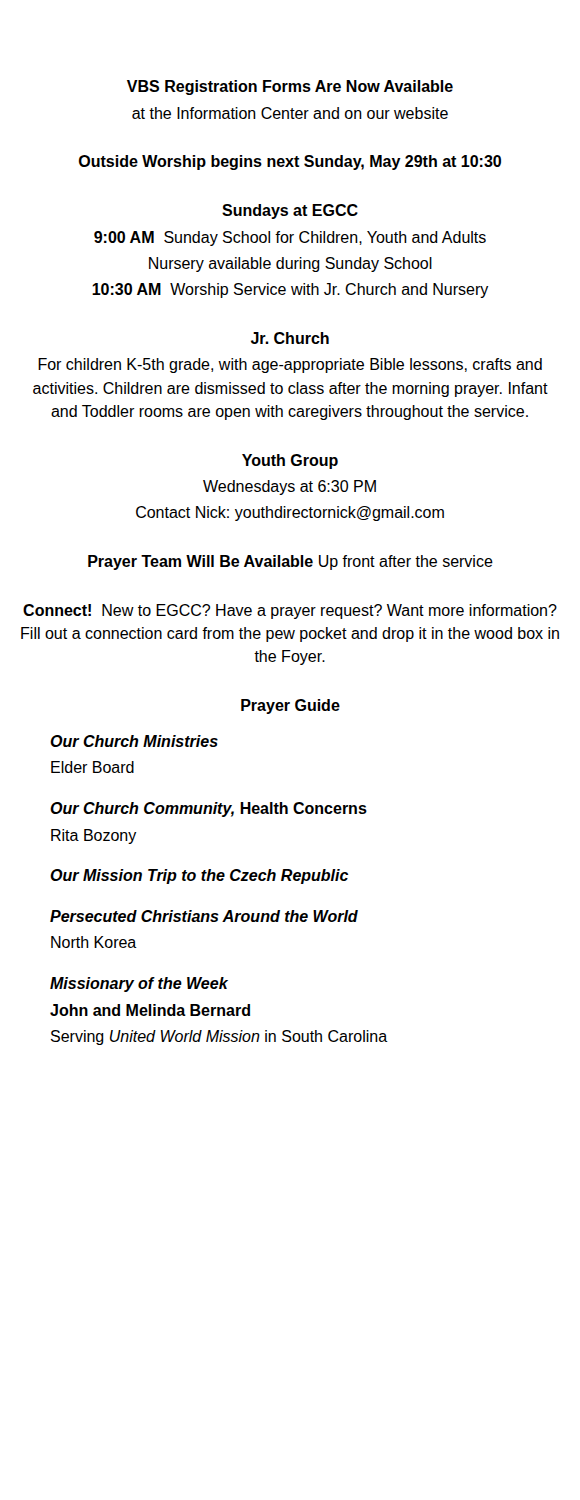VBS Registration Forms Are Now Available
at the Information Center and on our website
Outside Worship begins next Sunday, May 29th at 10:30
Sundays at EGCC
9:00 AM Sunday School for Children, Youth and Adults
Nursery available during Sunday School
10:30 AM Worship Service with Jr. Church and Nursery
Jr. Church
For children K-5th grade, with age-appropriate Bible lessons, crafts and activities. Children are dismissed to class after the morning prayer. Infant and Toddler rooms are open with caregivers throughout the service.
Youth Group
Wednesdays at 6:30 PM
Contact Nick: youthdirectornick@gmail.com
Prayer Team Will Be Available Up front after the service
Connect! New to EGCC? Have a prayer request? Want more information? Fill out a connection card from the pew pocket and drop it in the wood box in the Foyer.
Prayer Guide
Our Church Ministries
Elder Board
Our Church Community, Health Concerns
Rita Bozony
Our Mission Trip to the Czech Republic
Persecuted Christians Around the World
North Korea
Missionary of the Week
John and Melinda Bernard
Serving United World Mission in South Carolina